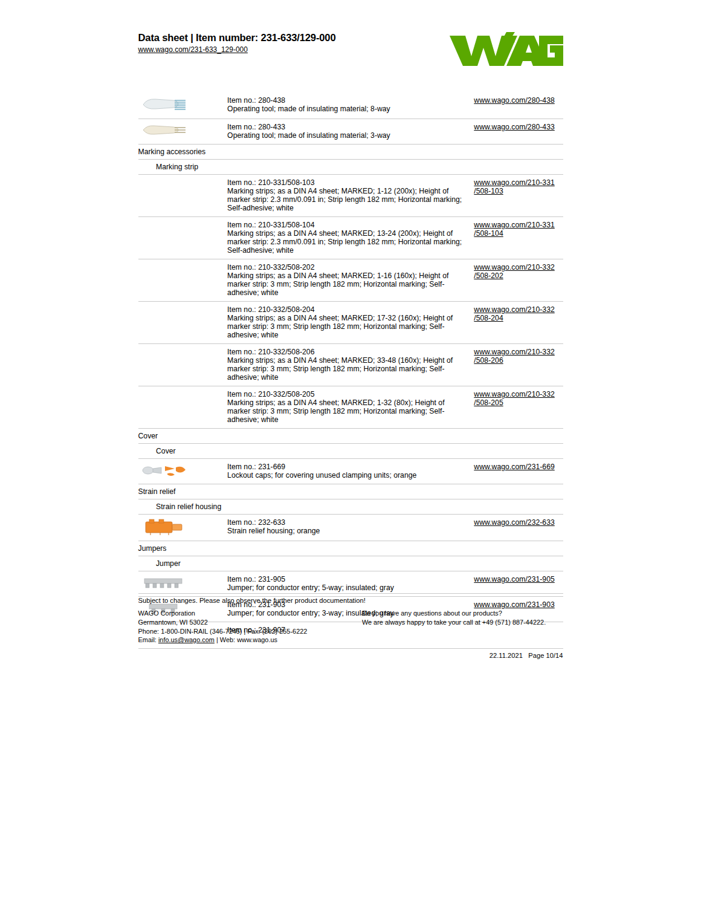Data sheet | Item number: 231-633/129-000
www.wago.com/231-633_129-000
| | | Item no.: 280-438 Operating tool; made of insulating material; 8-way | www.wago.com/280-438 |
| | | Item no.: 280-433 Operating tool; made of insulating material; 3-way | www.wago.com/280-433 |
| Marking accessories |
| Marking strip |
| | | Item no.: 210-331/508-103 Marking strips; as a DIN A4 sheet; MARKED; 1-12 (200x); Height of marker strip: 2.3 mm/0.091 in; Strip length 182 mm; Horizontal marking; Self-adhesive; white | www.wago.com/210-331 /508-103 |
| | | Item no.: 210-331/508-104 Marking strips; as a DIN A4 sheet; MARKED; 13-24 (200x); Height of marker strip: 2.3 mm/0.091 in; Strip length 182 mm; Horizontal marking; Self-adhesive; white | www.wago.com/210-331 /508-104 |
| | | Item no.: 210-332/508-202 Marking strips; as a DIN A4 sheet; MARKED; 1-16 (160x); Height of marker strip: 3 mm; Strip length 182 mm; Horizontal marking; Self-adhesive; white | www.wago.com/210-332 /508-202 |
| | | Item no.: 210-332/508-204 Marking strips; as a DIN A4 sheet; MARKED; 17-32 (160x); Height of marker strip: 3 mm; Strip length 182 mm; Horizontal marking; Self-adhesive; white | www.wago.com/210-332 /508-204 |
| | | Item no.: 210-332/508-206 Marking strips; as a DIN A4 sheet; MARKED; 33-48 (160x); Height of marker strip: 3 mm; Strip length 182 mm; Horizontal marking; Self-adhesive; white | www.wago.com/210-332 /508-206 |
| | | Item no.: 210-332/508-205 Marking strips; as a DIN A4 sheet; MARKED; 1-32 (80x); Height of marker strip: 3 mm; Strip length 182 mm; Horizontal marking; Self-adhesive; white | www.wago.com/210-332 /508-205 |
| Cover |
| Cover |
| | | Item no.: 231-669 Lockout caps; for covering unused clamping units; orange | www.wago.com/231-669 |
| Strain relief |
| Strain relief housing |
| | | Item no.: 232-633 Strain relief housing; orange | www.wago.com/232-633 |
| Jumpers |
| Jumper |
| | | Item no.: 231-905 Jumper; for conductor entry; 5-way; insulated; gray | www.wago.com/231-905 |
| | | Item no.: 231-903 Jumper; for conductor entry; 3-way; insulated; gray | www.wago.com/231-903 |
| | | Item no.: 231-907 | |
Subject to changes. Please also observe the further product documentation!
WAGO Corporation
Germantown, WI 53022
Phone: 1-800-DIN-RAIL (346-7245) | Fax: (262) 255-6222
Email: info.us@wago.com | Web: www.wago.us
Do you have any questions about our products?
We are always happy to take your call at +49 (571) 887-44222.
22.11.2021 Page 10/14